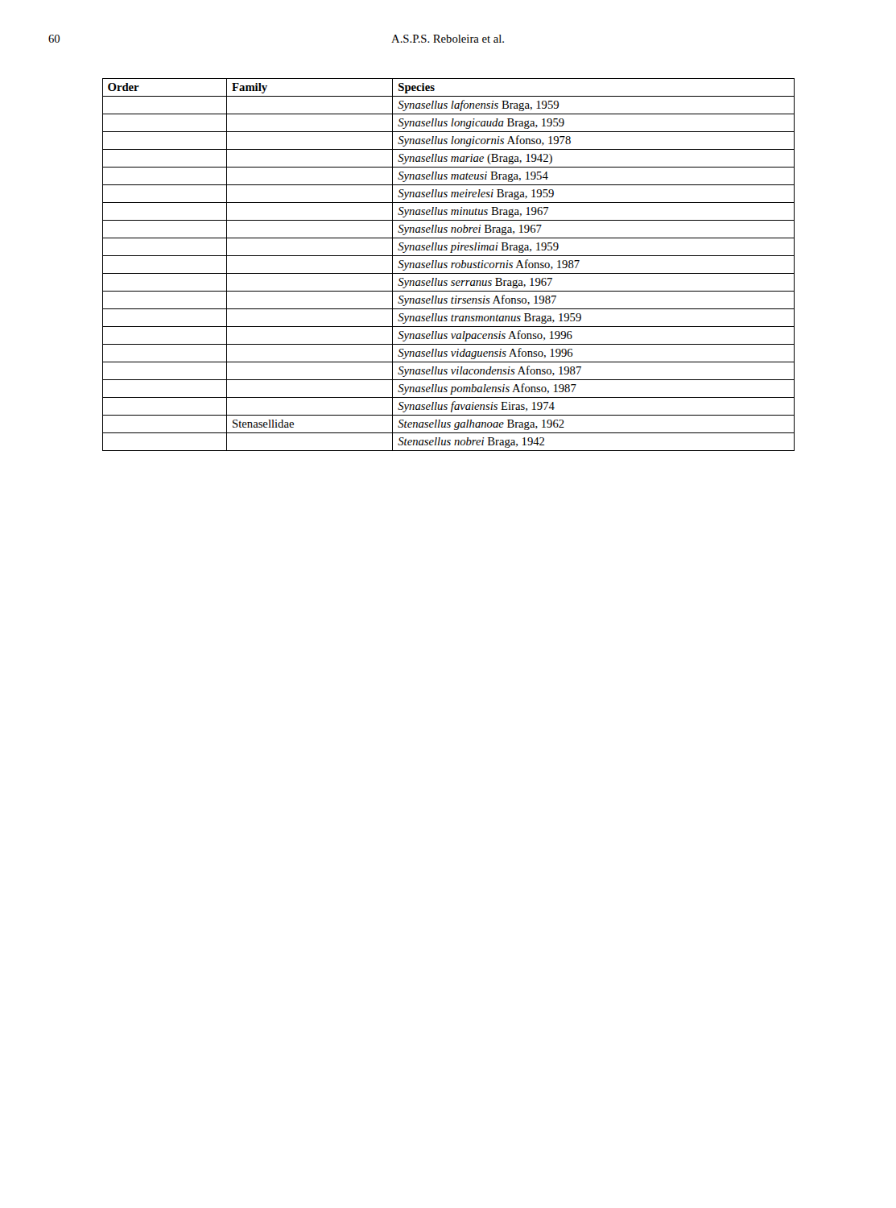60
A.S.P.S. Reboleira et al.
| Order | Family | Species |
| --- | --- | --- |
| | | Synasellus lafonensis Braga, 1959 |
| | | Synasellus longicauda Braga, 1959 |
| | | Synasellus longicornis Afonso, 1978 |
| | | Synasellus mariae (Braga, 1942) |
| | | Synasellus mateusi Braga, 1954 |
| | | Synasellus meirelesi Braga, 1959 |
| | | Synasellus minutus Braga, 1967 |
| | | Synasellus nobrei Braga, 1967 |
| | | Synasellus pireslimai Braga, 1959 |
| | | Synasellus robusticornis Afonso, 1987 |
| | | Synasellus serranus Braga, 1967 |
| | | Synasellus tirsensis Afonso, 1987 |
| | | Synasellus transmontanus Braga, 1959 |
| | | Synasellus valpacensis Afonso, 1996 |
| | | Synasellus vidaguensis Afonso, 1996 |
| | | Synasellus vilacondensis Afonso, 1987 |
| | | Synasellus pombalensis Afonso, 1987 |
| | | Synasellus favaiensis Eiras, 1974 |
| | Stenasellidae | Stenasellus galhanoae Braga, 1962 |
| | | Stenasellus nobrei Braga, 1942 |